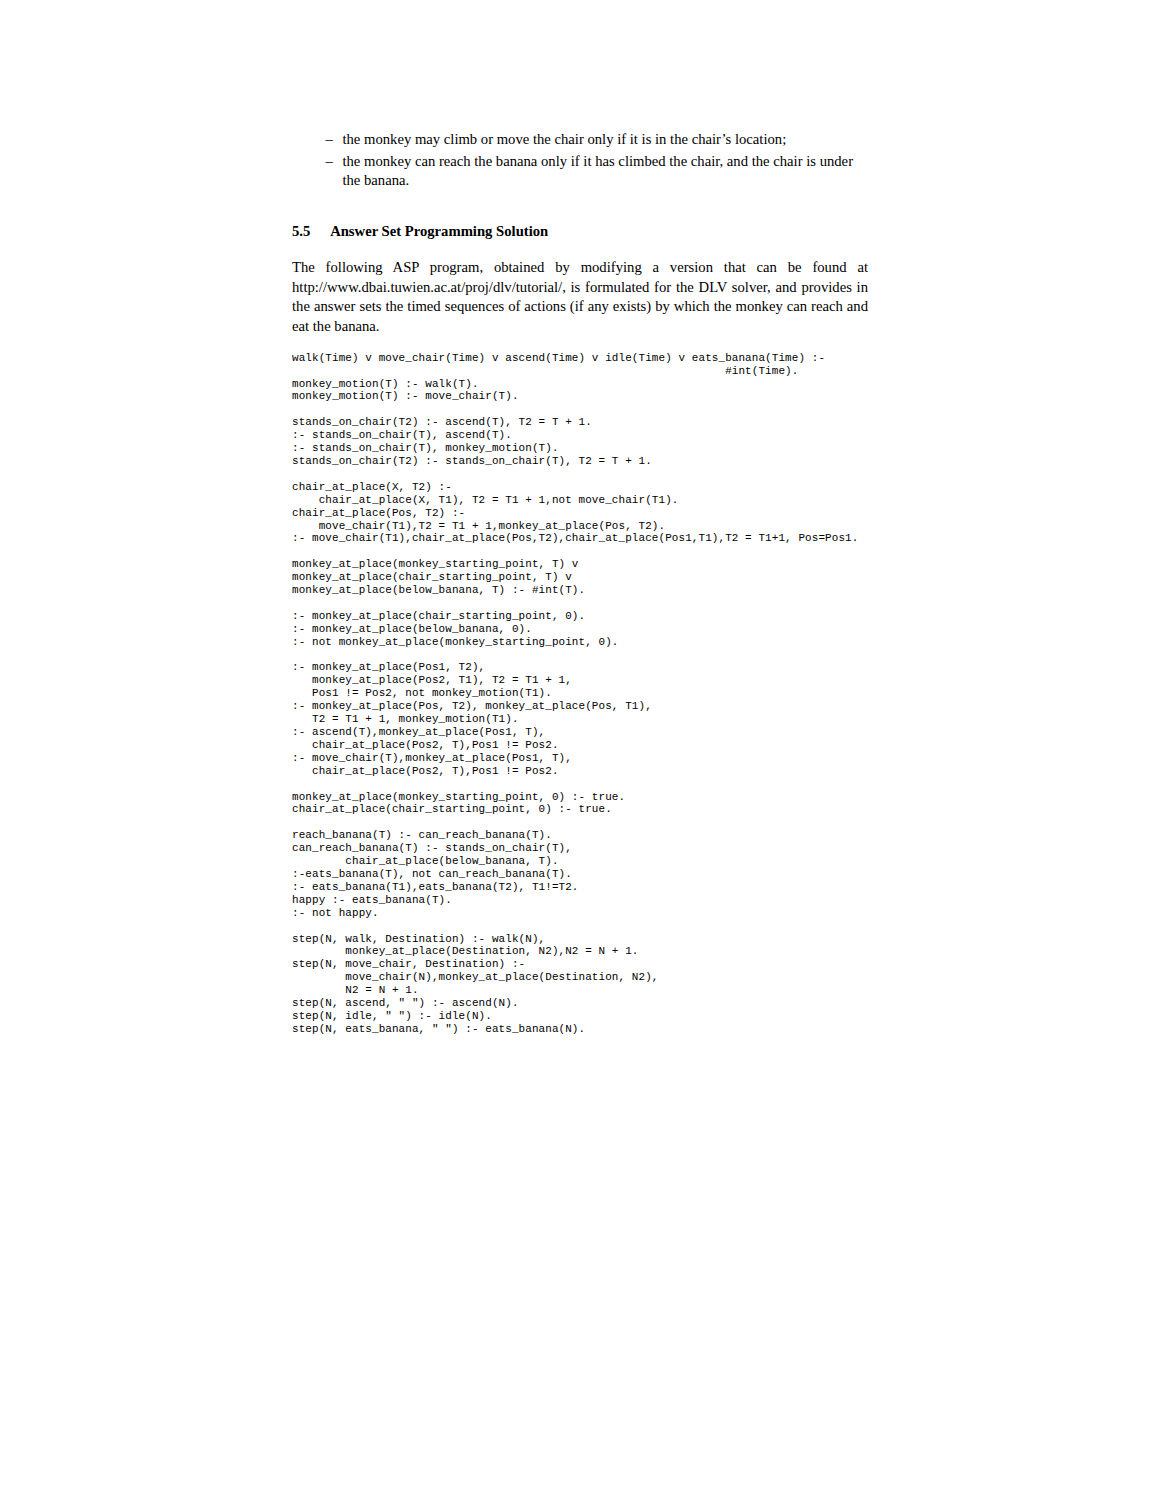the monkey may climb or move the chair only if it is in the chair’s location;
the monkey can reach the banana only if it has climbed the chair, and the chair is under the banana.
5.5 Answer Set Programming Solution
The following ASP program, obtained by modifying a version that can be found at http://www.dbai.tuwien.ac.at/proj/dlv/tutorial/, is formulated for the DLV solver, and provides in the answer sets the timed sequences of actions (if any exists) by which the monkey can reach and eat the banana.
walk(Time) v move_chair(Time) v ascend(Time) v idle(Time) v eats_banana(Time) :-
                                                                 #int(Time).
monkey_motion(T) :- walk(T).
monkey_motion(T) :- move_chair(T).

stands_on_chair(T2) :- ascend(T), T2 = T + 1.
:- stands_on_chair(T), ascend(T).
:- stands_on_chair(T), monkey_motion(T).
stands_on_chair(T2) :- stands_on_chair(T), T2 = T + 1.

chair_at_place(X, T2) :-
    chair_at_place(X, T1), T2 = T1 + 1,not move_chair(T1).
chair_at_place(Pos, T2) :-
    move_chair(T1),T2 = T1 + 1,monkey_at_place(Pos, T2).
:- move_chair(T1),chair_at_place(Pos,T2),chair_at_place(Pos1,T1),T2 = T1+1, Pos=Pos1.

monkey_at_place(monkey_starting_point, T) v
monkey_at_place(chair_starting_point, T) v
monkey_at_place(below_banana, T) :- #int(T).

:- monkey_at_place(chair_starting_point, 0).
:- monkey_at_place(below_banana, 0).
:- not monkey_at_place(monkey_starting_point, 0).

:- monkey_at_place(Pos1, T2),
   monkey_at_place(Pos2, T1), T2 = T1 + 1,
   Pos1 != Pos2, not monkey_motion(T1).
:- monkey_at_place(Pos, T2), monkey_at_place(Pos, T1),
   T2 = T1 + 1, monkey_motion(T1).
:- ascend(T),monkey_at_place(Pos1, T),
   chair_at_place(Pos2, T),Pos1 != Pos2.
:- move_chair(T),monkey_at_place(Pos1, T),
   chair_at_place(Pos2, T),Pos1 != Pos2.

monkey_at_place(monkey_starting_point, 0) :- true.
chair_at_place(chair_starting_point, 0) :- true.

reach_banana(T) :- can_reach_banana(T).
can_reach_banana(T) :- stands_on_chair(T),
        chair_at_place(below_banana, T).
:-eats_banana(T), not can_reach_banana(T).
:- eats_banana(T1),eats_banana(T2), T1!=T2.
happy :- eats_banana(T).
:- not happy.

step(N, walk, Destination) :- walk(N),
        monkey_at_place(Destination, N2),N2 = N + 1.
step(N, move_chair, Destination) :-
        move_chair(N),monkey_at_place(Destination, N2),
        N2 = N + 1.
step(N, ascend, " ") :- ascend(N).
step(N, idle, " ") :- idle(N).
step(N, eats_banana, " ") :- eats_banana(N).